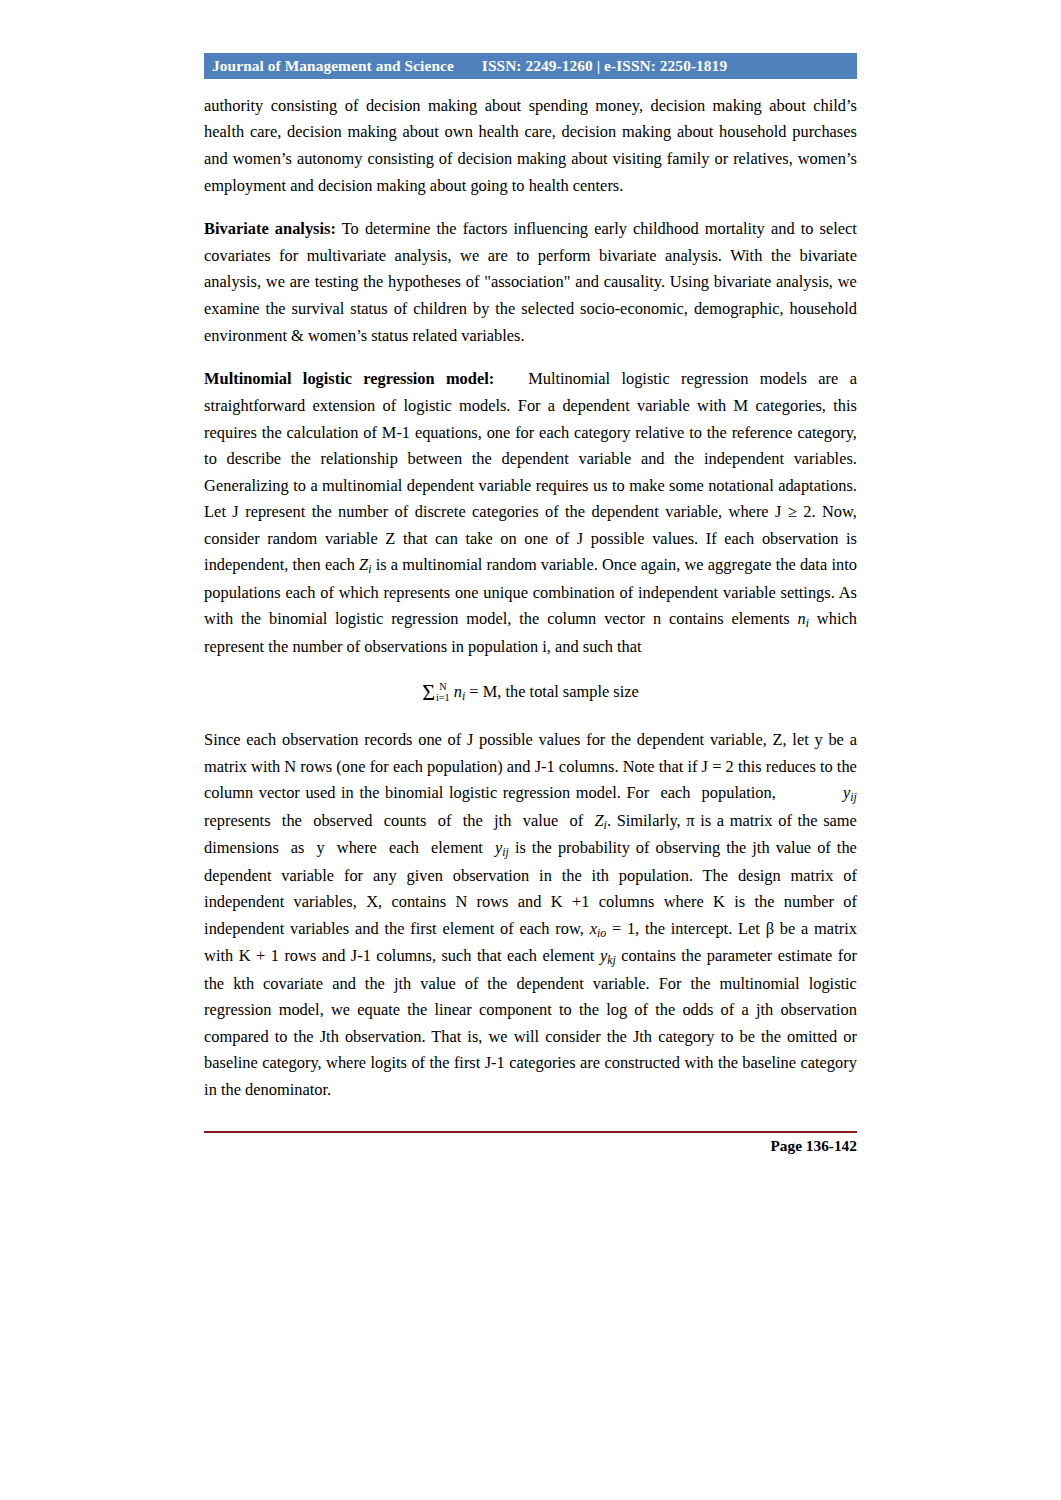Journal of Management and Science ISSN: 2249-1260 | e-ISSN: 2250-1819
authority consisting of decision making about spending money, decision making about child’s health care, decision making about own health care, decision making about household purchases and women’s autonomy consisting of decision making about visiting family or relatives, women’s employment and decision making about going to health centers.
Bivariate analysis: To determine the factors influencing early childhood mortality and to select covariates for multivariate analysis, we are to perform bivariate analysis. With the bivariate analysis, we are testing the hypotheses of "association" and causality. Using bivariate analysis, we examine the survival status of children by the selected socio-economic, demographic, household environment & women’s status related variables.
Multinomial logistic regression model: Multinomial logistic regression models are a straightforward extension of logistic models. For a dependent variable with M categories, this requires the calculation of M-1 equations, one for each category relative to the reference category, to describe the relationship between the dependent variable and the independent variables. Generalizing to a multinomial dependent variable requires us to make some notational adaptations. Let J represent the number of discrete categories of the dependent variable, where J ≥ 2. Now, consider random variable Z that can take on one of J possible values. If each observation is independent, then each Zi is a multinomial random variable. Once again, we aggregate the data into populations each of which represents one unique combination of independent variable settings. As with the binomial logistic regression model, the column vector n contains elements ni which represent the number of observations in population i, and such that
ΣN
i=1 ni = M, the total sample size
Since each observation records one of J possible values for the dependent variable, Z, let y be a matrix with N rows (one for each population) and J-1 columns. Note that if J = 2 this reduces to the column vector used in the binomial logistic regression model. For each population, yij represents the observed counts of the jth value of Zi. Similarly, π is a matrix of the same dimensions as y where each element yij is the probability of observing the jth value of the dependent variable for any given observation in the ith population. The design matrix of independent variables, X, contains N rows and K +1 columns where K is the number of independent variables and the first element of each row, xio = 1, the intercept. Let β be a matrix with K + 1 rows and J-1 columns, such that each element ykj contains the parameter estimate for the kth covariate and the jth value of the dependent variable. For the multinomial logistic regression model, we equate the linear component to the log of the odds of a jth observation compared to the Jth observation. That is, we will consider the Jth category to be the omitted or baseline category, where logits of the first J-1 categories are constructed with the baseline category in the denominator.
Page 136-142